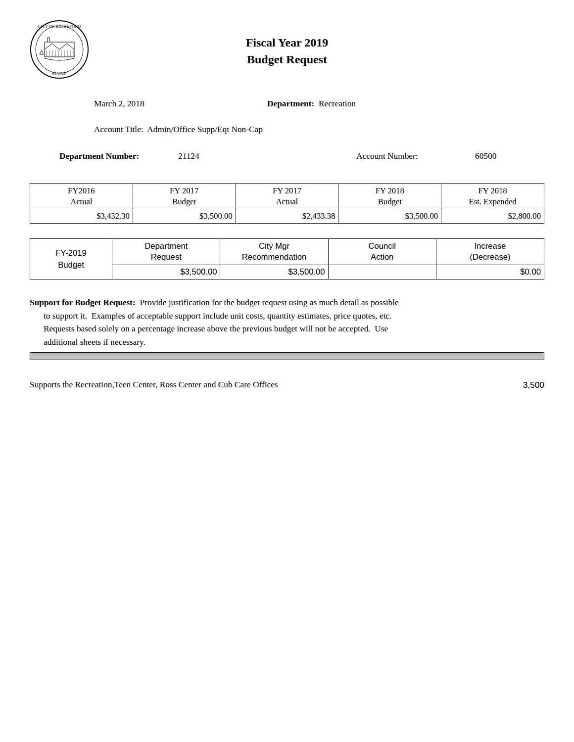CITY OF BIDDEFORD MAINE
Fiscal Year 2019
Budget Request
March 2, 2018 Department: Recreation
Account Title: Admin/Office Supp/Eqt Non-Cap
Department Number: 21124 Account Number: 60500
| FY2016 Actual | FY 2017 Budget | FY 2017 Actual | FY 2018 Budget | FY 2018 Est. Expended |
| --- | --- | --- | --- | --- |
| $3,432.30 | $3,500.00 | $2,433.38 | $3,500.00 | $2,800.00 |
| FY-2019 Budget | Department Request | City Mgr Recommendation | Council Action | Increase (Decrease) |
| $3,500.00 | $3,500.00 | | $0.00 |
Support for Budget Request: Provide justification for the budget request using as much detail as possible
to support it. Examples of acceptable support include unit costs, quantity estimates, price quotes, etc.
Requests based solely on a percentage increase above the previous budget will not be accepted. Use
additional sheets if necessary.
Supports the Recreation,Teen Center, Ross Center and Cub Care Offices 3,500